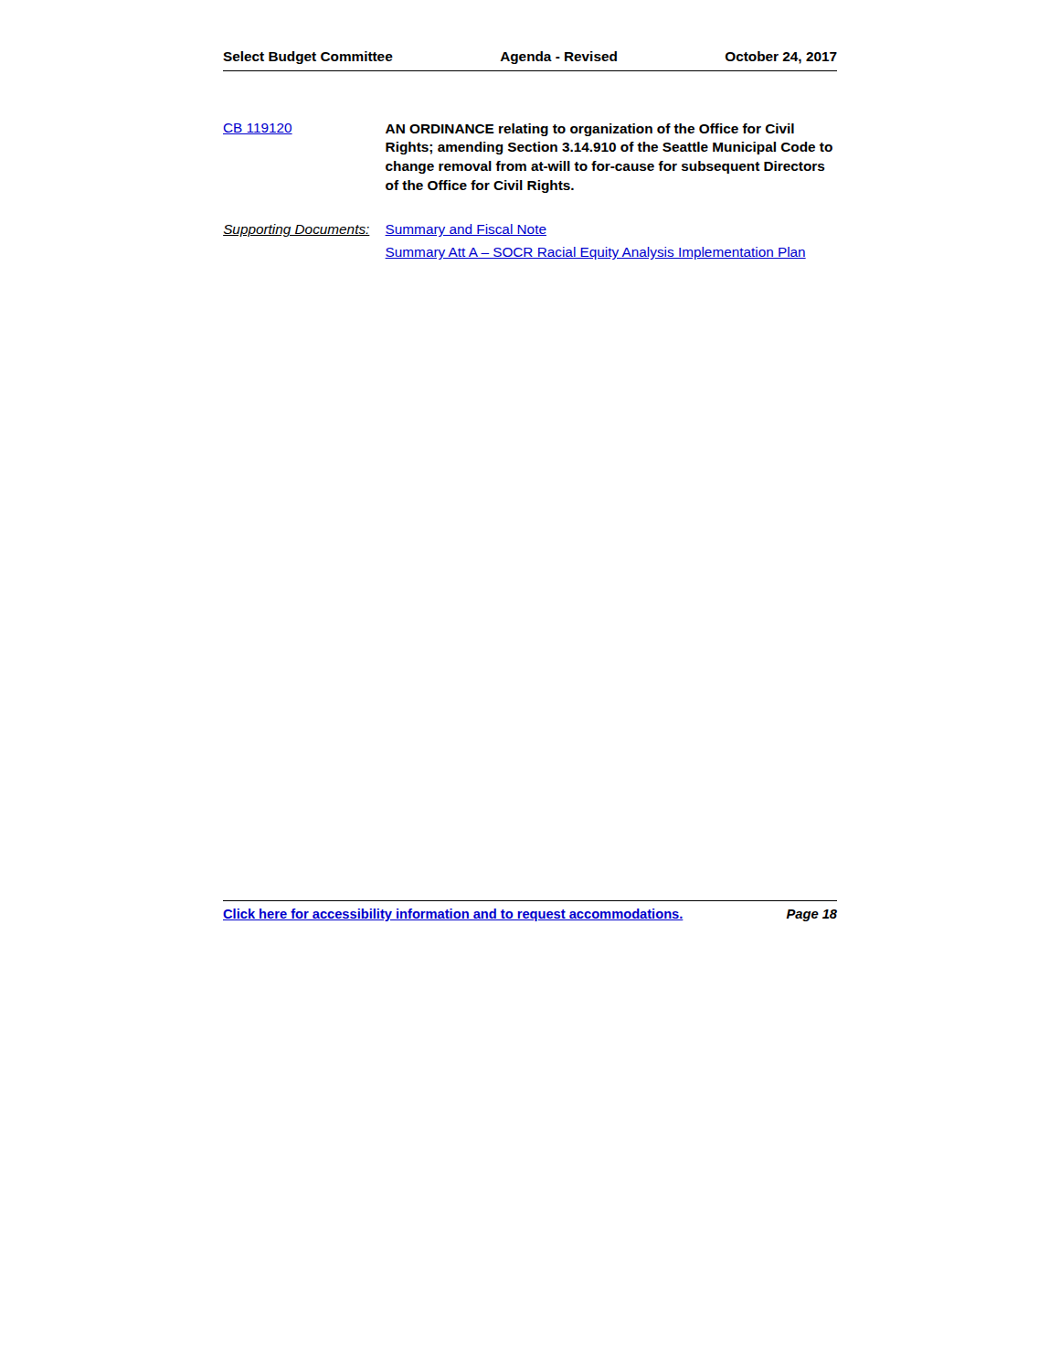Select Budget Committee
Agenda - Revised
October 24, 2017
CB 119120
AN ORDINANCE relating to organization of the Office for Civil Rights; amending Section 3.14.910 of the Seattle Municipal Code to change removal from at-will to for-cause for subsequent Directors of the Office for Civil Rights.
Supporting Documents:
Summary and Fiscal Note
Summary Att A – SOCR Racial Equity Analysis Implementation Plan
Click here for accessibility information and to request accommodations.
Page 18